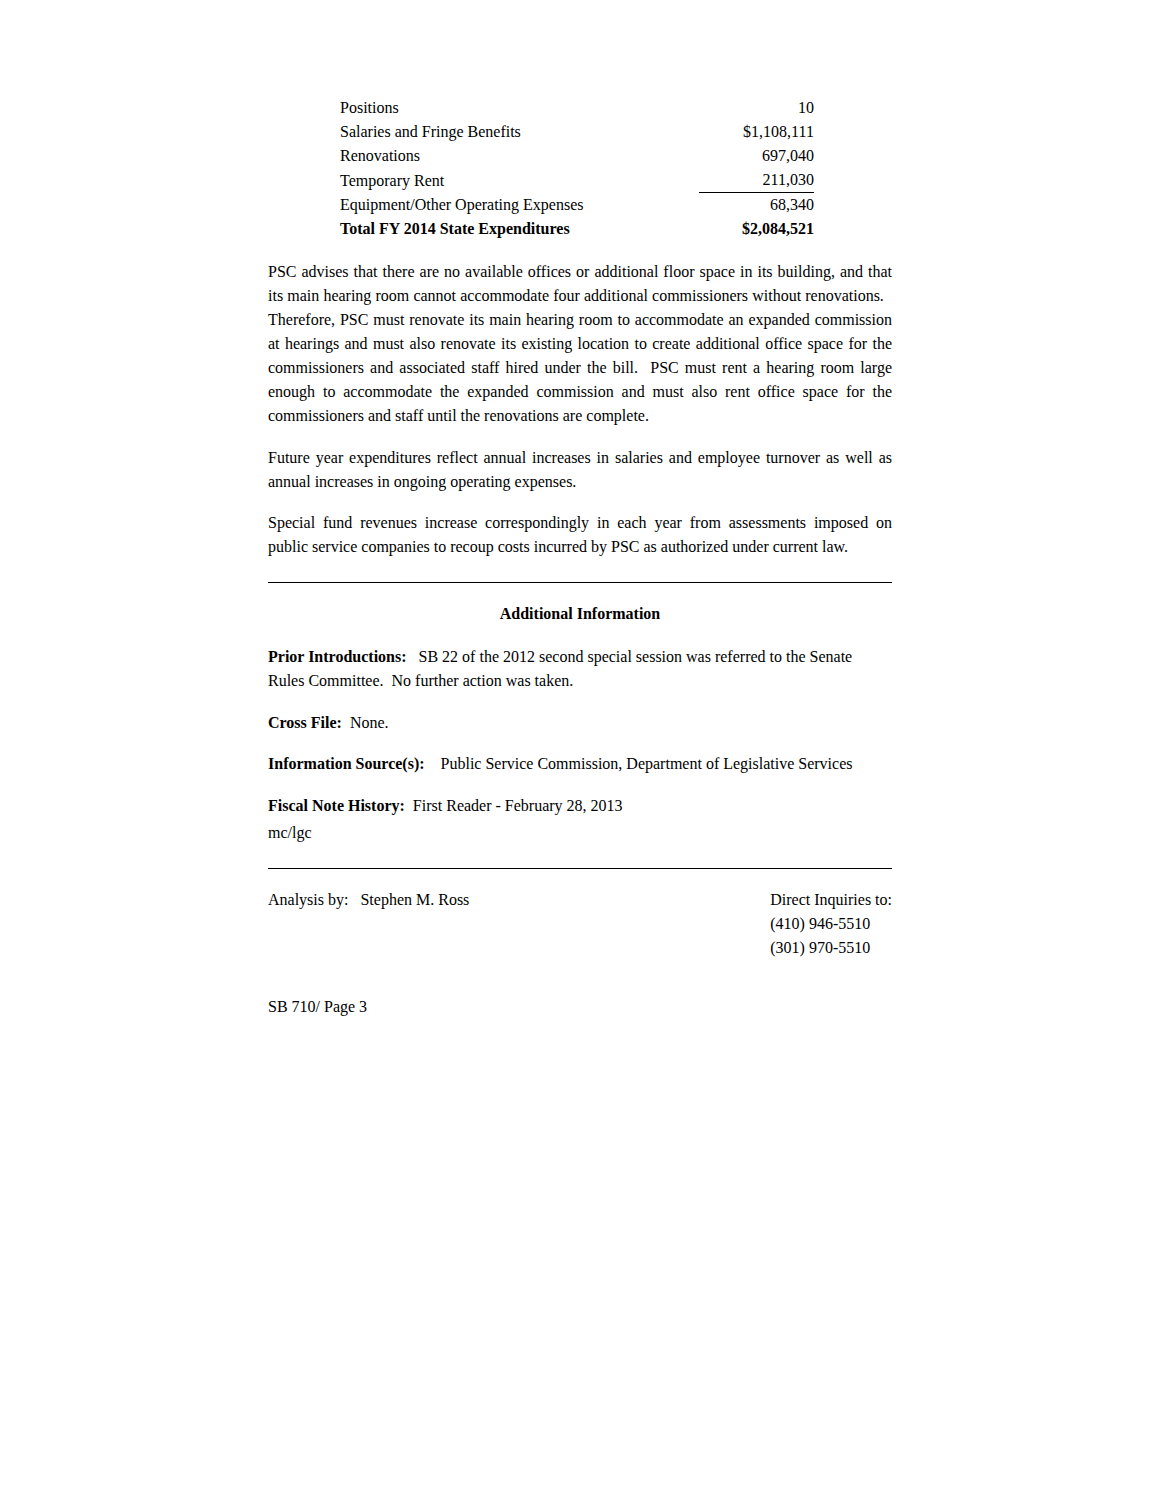| Positions | 10 |
| Salaries and Fringe Benefits | $1,108,111 |
| Renovations | 697,040 |
| Temporary Rent | 211,030 |
| Equipment/Other Operating Expenses | 68,340 |
| Total FY 2014 State Expenditures | $2,084,521 |
PSC advises that there are no available offices or additional floor space in its building, and that its main hearing room cannot accommodate four additional commissioners without renovations. Therefore, PSC must renovate its main hearing room to accommodate an expanded commission at hearings and must also renovate its existing location to create additional office space for the commissioners and associated staff hired under the bill. PSC must rent a hearing room large enough to accommodate the expanded commission and must also rent office space for the commissioners and staff until the renovations are complete.
Future year expenditures reflect annual increases in salaries and employee turnover as well as annual increases in ongoing operating expenses.
Special fund revenues increase correspondingly in each year from assessments imposed on public service companies to recoup costs incurred by PSC as authorized under current law.
Additional Information
Prior Introductions: SB 22 of the 2012 second special session was referred to the Senate Rules Committee. No further action was taken.
Cross File: None.
Information Source(s): Public Service Commission, Department of Legislative Services
Fiscal Note History: First Reader - February 28, 2013
mc/lgc
Analysis by: Stephen M. Ross
Direct Inquiries to:
(410) 946-5510
(301) 970-5510
SB 710/ Page 3